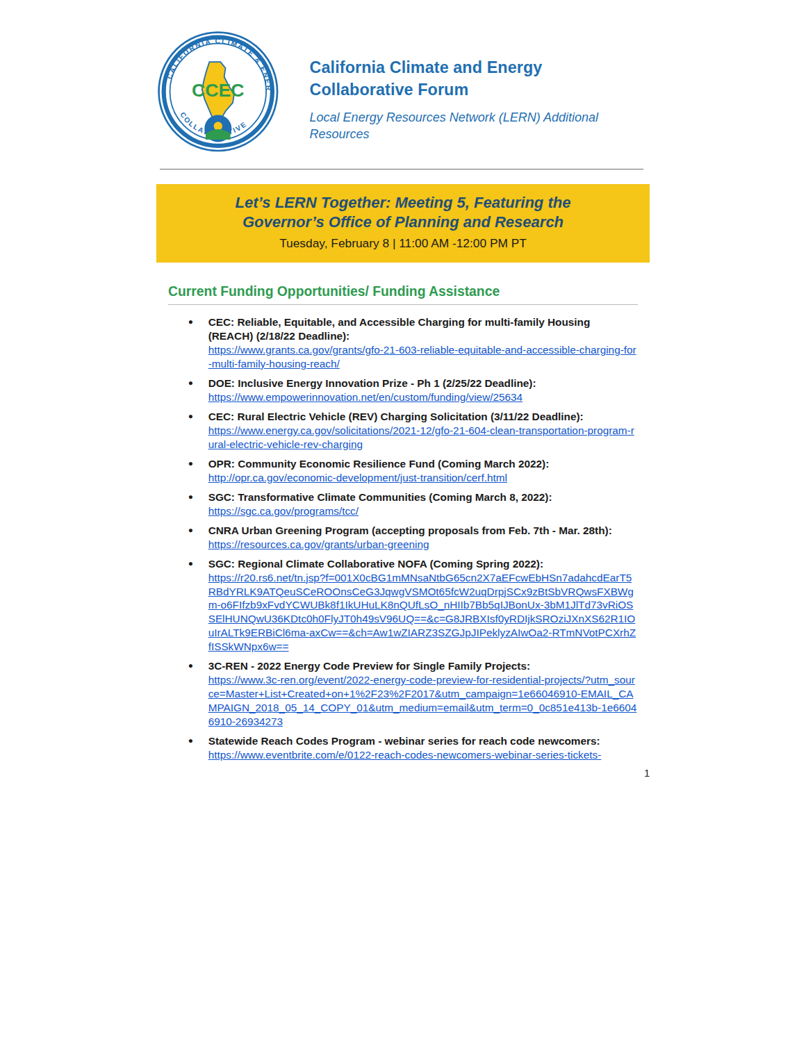CALIFORNIA CLIMATE & ENERGY COLLABORATIVE CCEC
California Climate and Energy Collaborative Forum
Local Energy Resources Network (LERN) Additional Resources
Let’s LERN Together: Meeting 5, Featuring the
Governor’s Office of Planning and Research
Tuesday, February 8 | 11:00 AM -12:00 PM PT
Current Funding Opportunities/ Funding Assistance
CEC: Reliable, Equitable, and Accessible Charging for multi-family Housing (REACH) (2/18/22 Deadline): https://www.grants.ca.gov/grants/gfo-21-603-reliable-equitable-and-accessible-charging-for-multi-family-housing-reach/
DOE: Inclusive Energy Innovation Prize - Ph 1 (2/25/22 Deadline): https://www.empowerinnovation.net/en/custom/funding/view/25634
CEC: Rural Electric Vehicle (REV) Charging Solicitation (3/11/22 Deadline): https://www.energy.ca.gov/solicitations/2021-12/gfo-21-604-clean-transportation-program-rural-electric-vehicle-rev-charging
OPR: Community Economic Resilience Fund (Coming March 2022): http://opr.ca.gov/economic-development/just-transition/cerf.html
SGC: Transformative Climate Communities (Coming March 8, 2022): https://sgc.ca.gov/programs/tcc/
CNRA Urban Greening Program (accepting proposals from Feb. 7th - Mar. 28th): https://resources.ca.gov/grants/urban-greening
SGC: Regional Climate Collaborative NOFA (Coming Spring 2022): https://r20.rs6.net/tn.jsp?f=001X0cBG1mMNsaNtbG65cn2X7aEFcwEbHSn7adahcdEarT5RBdYRLK9ATQeuSCeROOnsCeG3JqwgVSMOt65fcW2uqDrpjSCx9zBtSbVRQwsFXBWgm-o6FIfzb9xFvdYCWUBk8f1IkUHuLK8nQUfLsO_nHIIb7Bb5qIJBonUx-3bM1JlTd73vRiOSSElHUNQwU36KDtc0h0FlyJT0h49sV96UQ==&c=G8JRBXIsf0yRDIjkSROziJXnXS62R1IOuIrALTk9ERBiCl6ma-axCw==&ch=Aw1wZIARZ3SZGJpJIPeklyzAIwOa2-RTmNVotPCXrhZfISSkWNpx6w==
3C-REN - 2022 Energy Code Preview for Single Family Projects: https://www.3c-ren.org/event/2022-energy-code-preview-for-residential-projects/?utm_source=Master+List+Created+on+1%2F23%2F2017&utm_campaign=1e66046910-EMAIL_CAMPAIGN_2018_05_14_COPY_01&utm_medium=email&utm_term=0_0c851e413b-1e66046910-26934273
Statewide Reach Codes Program - webinar series for reach code newcomers: https://www.eventbrite.com/e/0122-reach-codes-newcomers-webinar-series-tickets-
1